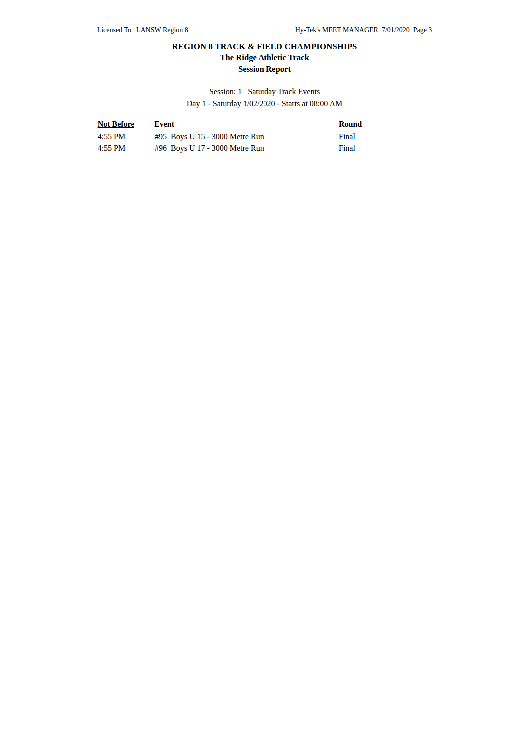Licensed To: LANSW Region 8
Hy-Tek's MEET MANAGER 7/01/2020 Page 3
REGION 8 TRACK & FIELD CHAMPIONSHIPS
The Ridge Athletic Track
Session Report
Session: 1 Saturday Track Events
Day 1 - Saturday 1/02/2020 - Starts at 08:00 AM
| Not Before | Event | Round |
| --- | --- | --- |
| 4:55 PM | #95 Boys U 15 - 3000 Metre Run | Final |
| 4:55 PM | #96 Boys U 17 - 3000 Metre Run | Final |